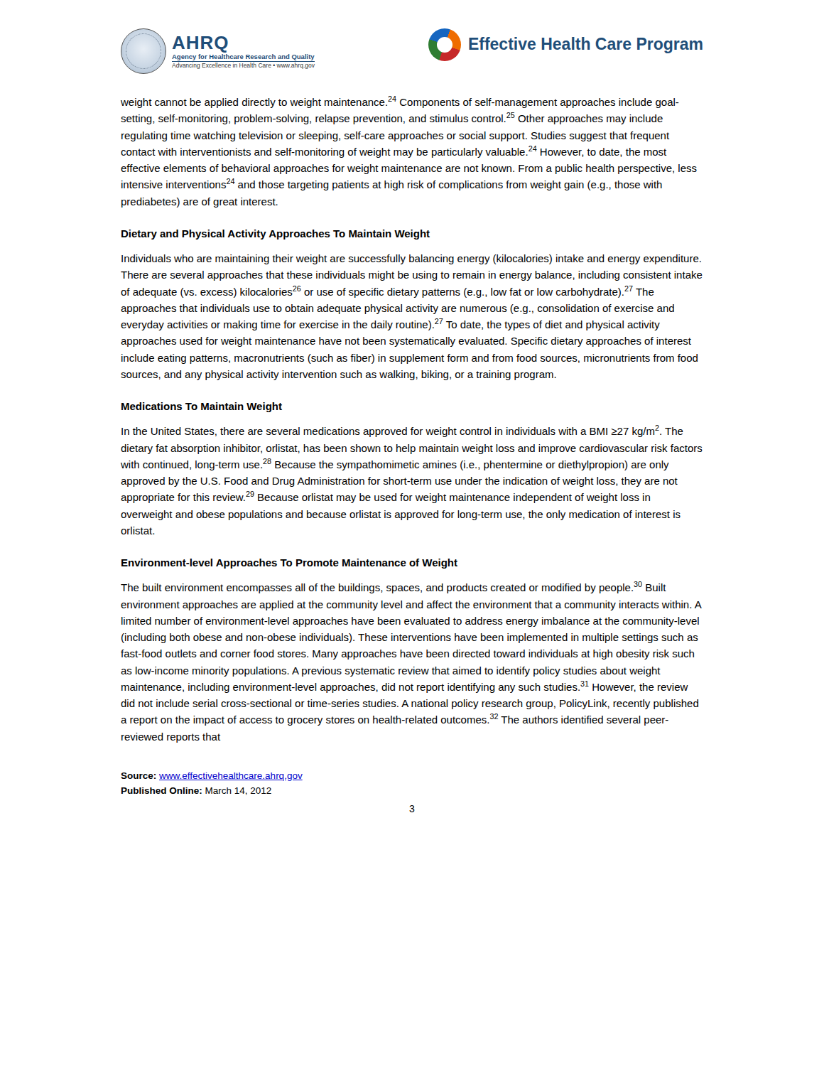AHRQ
Agency for Healthcare Research and Quality
Advancing Excellence in Health Care • www.ahrq.gov
Effective Health Care Program
weight cannot be applied directly to weight maintenance.24 Components of self-management approaches include goal-setting, self-monitoring, problem-solving, relapse prevention, and stimulus control.25 Other approaches may include regulating time watching television or sleeping, self-care approaches or social support. Studies suggest that frequent contact with interventionists and self-monitoring of weight may be particularly valuable.24 However, to date, the most effective elements of behavioral approaches for weight maintenance are not known. From a public health perspective, less intensive interventions24 and those targeting patients at high risk of complications from weight gain (e.g., those with prediabetes) are of great interest.
Dietary and Physical Activity Approaches To Maintain Weight
Individuals who are maintaining their weight are successfully balancing energy (kilocalories) intake and energy expenditure. There are several approaches that these individuals might be using to remain in energy balance, including consistent intake of adequate (vs. excess) kilocalories26 or use of specific dietary patterns (e.g., low fat or low carbohydrate).27 The approaches that individuals use to obtain adequate physical activity are numerous (e.g., consolidation of exercise and everyday activities or making time for exercise in the daily routine).27 To date, the types of diet and physical activity approaches used for weight maintenance have not been systematically evaluated. Specific dietary approaches of interest include eating patterns, macronutrients (such as fiber) in supplement form and from food sources, micronutrients from food sources, and any physical activity intervention such as walking, biking, or a training program.
Medications To Maintain Weight
In the United States, there are several medications approved for weight control in individuals with a BMI ≥27 kg/m2. The dietary fat absorption inhibitor, orlistat, has been shown to help maintain weight loss and improve cardiovascular risk factors with continued, long-term use.28 Because the sympathomimetic amines (i.e., phentermine or diethylpropion) are only approved by the U.S. Food and Drug Administration for short-term use under the indication of weight loss, they are not appropriate for this review.29 Because orlistat may be used for weight maintenance independent of weight loss in overweight and obese populations and because orlistat is approved for long-term use, the only medication of interest is orlistat.
Environment-level Approaches To Promote Maintenance of Weight
The built environment encompasses all of the buildings, spaces, and products created or modified by people.30 Built environment approaches are applied at the community level and affect the environment that a community interacts within. A limited number of environment-level approaches have been evaluated to address energy imbalance at the community-level (including both obese and non-obese individuals). These interventions have been implemented in multiple settings such as fast-food outlets and corner food stores. Many approaches have been directed toward individuals at high obesity risk such as low-income minority populations. A previous systematic review that aimed to identify policy studies about weight maintenance, including environment-level approaches, did not report identifying any such studies.31 However, the review did not include serial cross-sectional or time-series studies. A national policy research group, PolicyLink, recently published a report on the impact of access to grocery stores on health-related outcomes.32 The authors identified several peer-reviewed reports that
Source: www.effectivehealthcare.ahrq.gov
Published Online: March 14, 2012
3